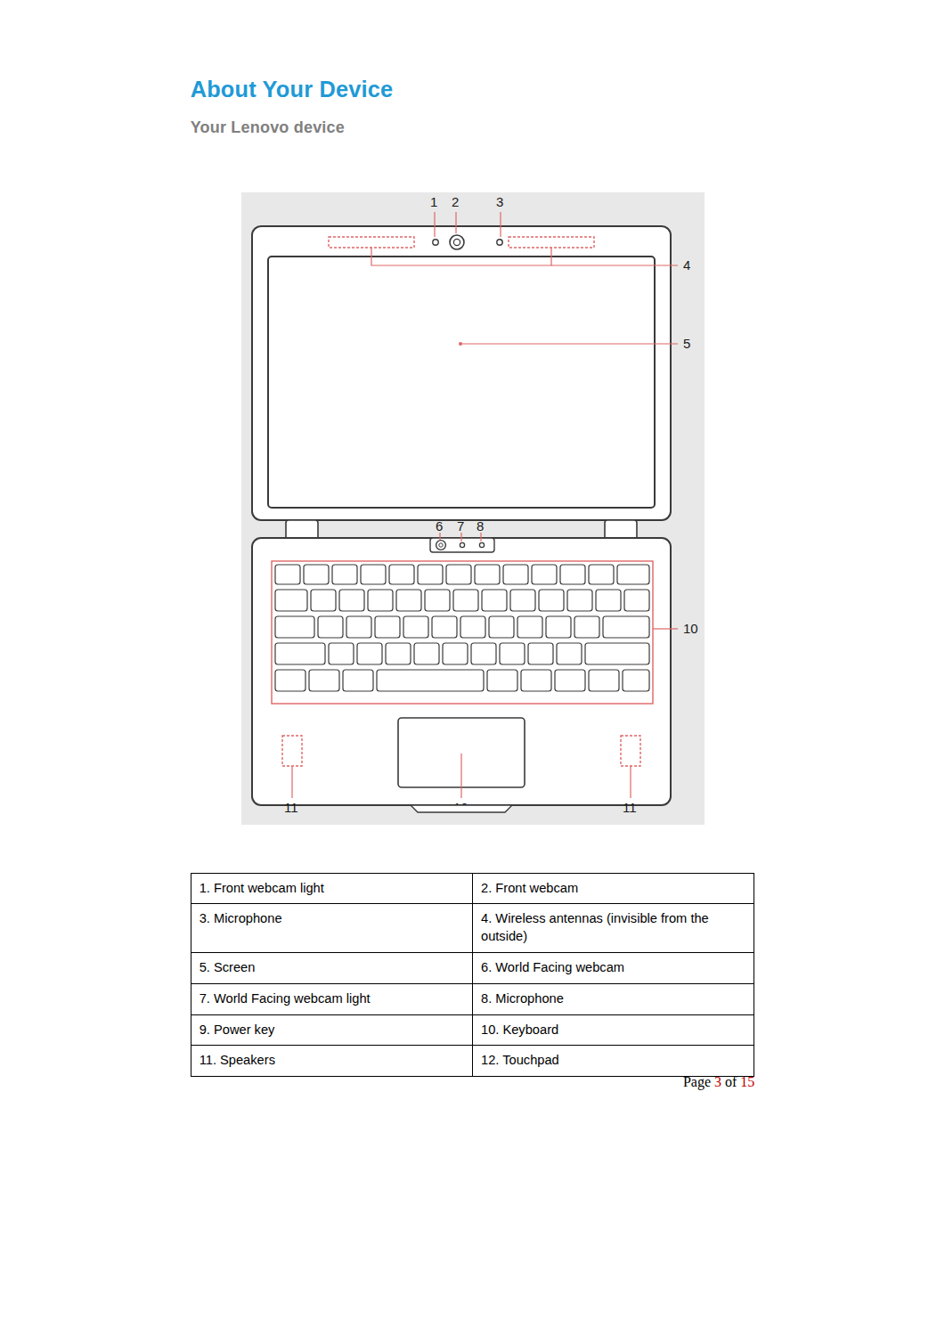About Your Device
Your Lenovo device
1 2 3 4 5 6 7 8 10 12 11 11
| 1. Front webcam light | 2. Front webcam |
| 3. Microphone | 4. Wireless antennas (invisible from the outside) |
| 5. Screen | 6. World Facing webcam |
| 7. World Facing webcam light | 8. Microphone |
| 9. Power key | 10. Keyboard |
| 11. Speakers | 12. Touchpad |
Page 3 of 15